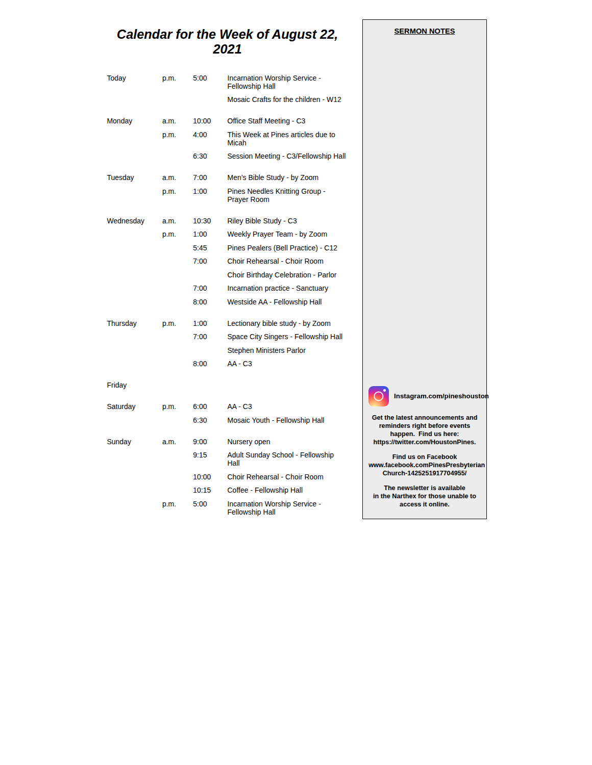Calendar for the Week of August 22, 2021
| Today | p.m. | 5:00 | Incarnation Worship Service - Fellowship Hall |
| | | | Mosaic Crafts for the children - W12 |
| Monday | a.m. | 10:00 | Office Staff Meeting - C3 |
| | p.m. | 4:00 | This Week at Pines articles due to Micah |
| | | 6:30 | Session Meeting - C3/Fellowship Hall |
| Tuesday | a.m. | 7:00 | Men’s Bible Study - by Zoom |
| | p.m. | 1:00 | Pines Needles Knitting Group - Prayer Room |
| Wednesday | a.m. | 10:30 | Riley Bible Study - C3 |
| | p.m. | 1:00 | Weekly Prayer Team - by Zoom |
| | | 5:45 | Pines Pealers (Bell Practice) - C12 |
| | | 7:00 | Choir Rehearsal - Choir Room |
| | | | Choir Birthday Celebration - Parlor |
| | | 7:00 | Incarnation practice - Sanctuary |
| | | 8:00 | Westside AA - Fellowship Hall |
| Thursday | p.m. | 1:00 | Lectionary bible study - by Zoom |
| | | 7:00 | Space City Singers - Fellowship Hall |
| | | | Stephen Ministers Parlor |
| | | 8:00 | AA - C3 |
| Friday | | | |
| Saturday | p.m. | 6:00 | AA - C3 |
| | | 6:30 | Mosaic Youth - Fellowship Hall |
| Sunday | a.m. | 9:00 | Nursery open |
| | | 9:15 | Adult Sunday School - Fellowship Hall |
| | | 10:00 | Choir Rehearsal - Choir Room |
| | | 10:15 | Coffee - Fellowship Hall |
| | p.m. | 5:00 | Incarnation Worship Service - Fellowship Hall |
SERMON NOTES
Instagram.com/pineshouston
Get the latest announcements and reminders right before events happen. Find us here: https://twitter.com/HoustonPines.
Find us on Facebook
www.facebook.comPinesPresbyterian Church-1425251917704955/
The newsletter is available
in the Narthex for those unable to access it online.